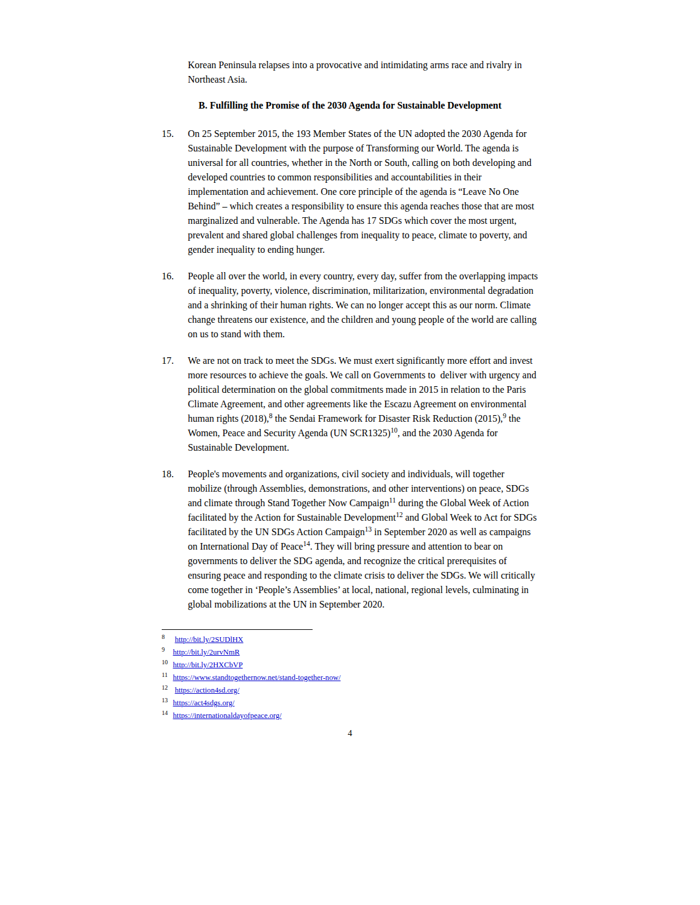Korean Peninsula relapses into a provocative and intimidating arms race and rivalry in Northeast Asia.
B. Fulfilling the Promise of the 2030 Agenda for Sustainable Development
15. On 25 September 2015, the 193 Member States of the UN adopted the 2030 Agenda for Sustainable Development with the purpose of Transforming our World. The agenda is universal for all countries, whether in the North or South, calling on both developing and developed countries to common responsibilities and accountabilities in their implementation and achievement. One core principle of the agenda is “Leave No One Behind” – which creates a responsibility to ensure this agenda reaches those that are most marginalized and vulnerable. The Agenda has 17 SDGs which cover the most urgent, prevalent and shared global challenges from inequality to peace, climate to poverty, and gender inequality to ending hunger.
16. People all over the world, in every country, every day, suffer from the overlapping impacts of inequality, poverty, violence, discrimination, militarization, environmental degradation and a shrinking of their human rights. We can no longer accept this as our norm. Climate change threatens our existence, and the children and young people of the world are calling on us to stand with them.
17. We are not on track to meet the SDGs. We must exert significantly more effort and invest more resources to achieve the goals. We call on Governments to deliver with urgency and political determination on the global commitments made in 2015 in relation to the Paris Climate Agreement, and other agreements like the Escazu Agreement on environmental human rights (2018),8 the Sendai Framework for Disaster Risk Reduction (2015),9 the Women, Peace and Security Agenda (UN SCR1325)10, and the 2030 Agenda for Sustainable Development.
18. People's movements and organizations, civil society and individuals, will together mobilize (through Assemblies, demonstrations, and other interventions) on peace, SDGs and climate through Stand Together Now Campaign11 during the Global Week of Action facilitated by the Action for Sustainable Development12 and Global Week to Act for SDGs facilitated by the UN SDGs Action Campaign13 in September 2020 as well as campaigns on International Day of Peace14. They will bring pressure and attention to bear on governments to deliver the SDG agenda, and recognize the critical prerequisites of ensuring peace and responding to the climate crisis to deliver the SDGs. We will critically come together in ‘People’s Assemblies’ at local, national, regional levels, culminating in global mobilizations at the UN in September 2020.
8 http://bit.ly/2SUDlHX
9 http://bit.ly/2urvNmR
10 http://bit.ly/2HXCbVP
11 https://www.standtogethernow.net/stand-together-now/
12 https://action4sd.org/
13 https://act4sdgs.org/
14 https://internationaldayofpeace.org/
4